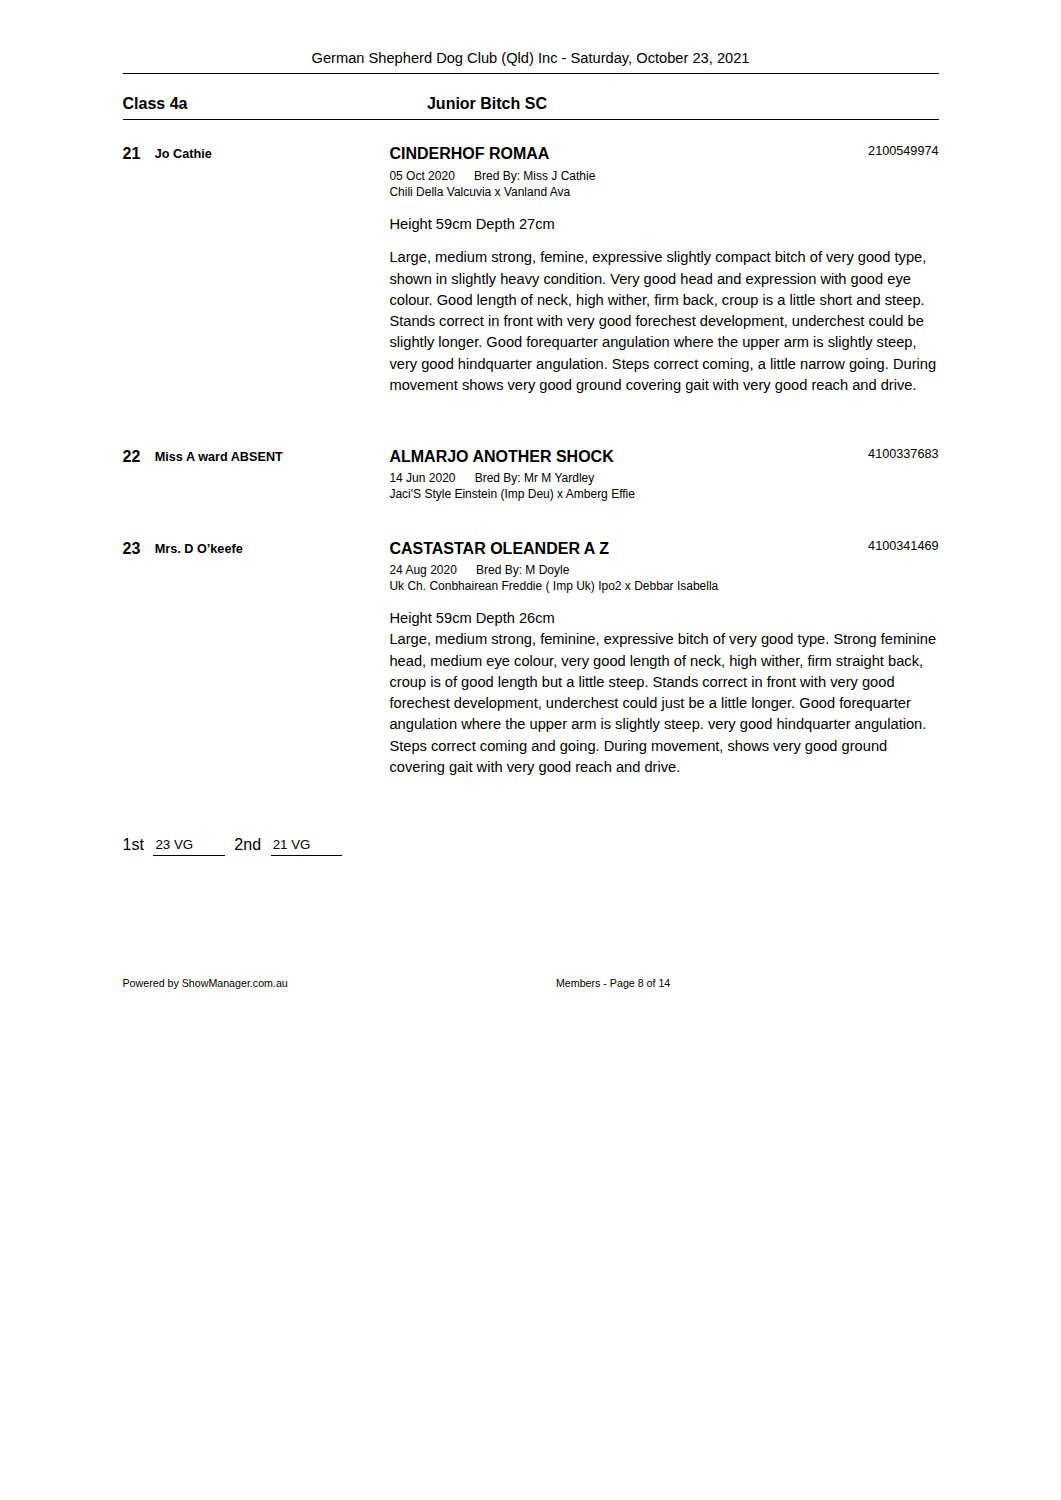German Shepherd Dog Club (Qld) Inc - Saturday, October 23, 2021
Class 4a Junior Bitch SC
21
Jo Cathie
2100549974 CINDERHOF ROMAA
05 Oct 2020Bred By: Miss J Cathie
Chili Della Valcuvia x Vanland Ava
Height 59cm Depth 27cm
Large, medium strong, femine, expressive slightly compact bitch of very good type, shown in slightly heavy condition. Very good head and expression with good eye colour. Good length of neck, high wither, firm back, croup is a little short and steep. Stands correct in front with very good forechest development, underchest could be slightly longer. Good forequarter angulation where the upper arm is slightly steep, very good hindquarter angulation. Steps correct coming, a little narrow going. During movement shows very good ground covering gait with very good reach and drive.
22
Miss A ward ABSENT
4100337683 ALMARJO ANOTHER SHOCK
14 Jun 2020Bred By: Mr M Yardley
Jaci'S Style Einstein (Imp Deu) x Amberg Effie
23
Mrs. D O’keefe
4100341469 CASTASTAR OLEANDER A Z
24 Aug 2020Bred By: M Doyle
Uk Ch. Conbhairean Freddie ( Imp Uk) Ipo2 x Debbar Isabella
Height 59cm Depth 26cm
Large, medium strong, feminine, expressive bitch of very good type. Strong feminine head, medium eye colour, very good length of neck, high wither, firm straight back, croup is of good length but a little steep. Stands correct in front with very good forechest development, underchest could just be a little longer. Good forequarter angulation where the upper arm is slightly steep. very good hindquarter angulation. Steps correct coming and going. During movement, shows very good ground covering gait with very good reach and drive.
1st 23 VG 2nd 21 VG
Powered by ShowManager.com.au Members - Page 8 of 14